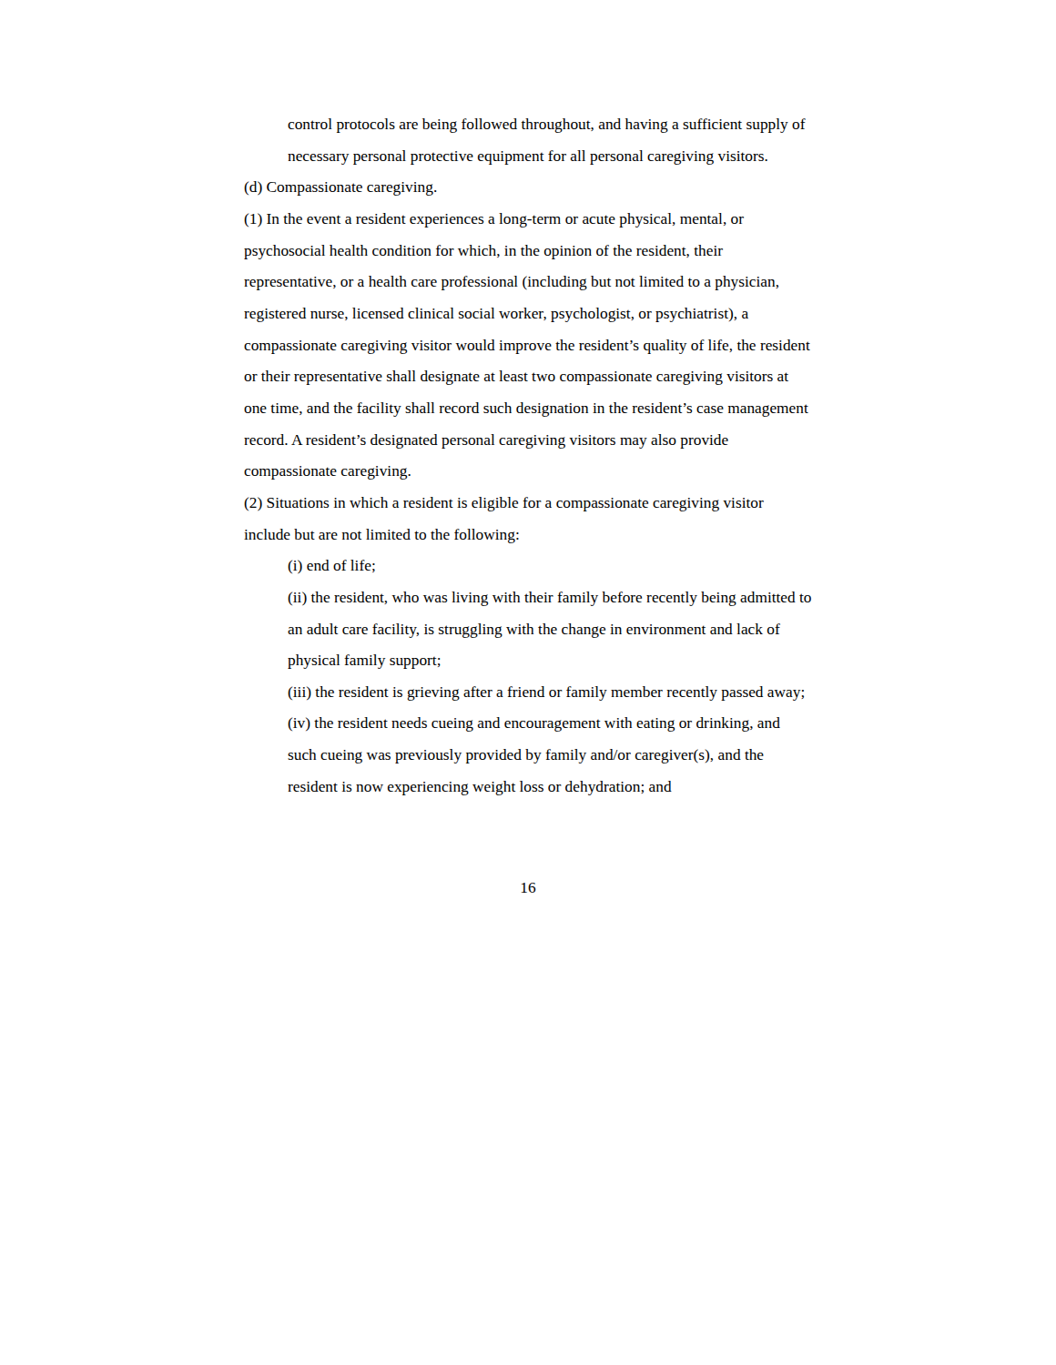control protocols are being followed throughout, and having a sufficient supply of necessary personal protective equipment for all personal caregiving visitors.
(d) Compassionate caregiving.
(1) In the event a resident experiences a long-term or acute physical, mental, or psychosocial health condition for which, in the opinion of the resident, their representative, or a health care professional (including but not limited to a physician, registered nurse, licensed clinical social worker, psychologist, or psychiatrist), a compassionate caregiving visitor would improve the resident’s quality of life, the resident or their representative shall designate at least two compassionate caregiving visitors at one time, and the facility shall record such designation in the resident’s case management record. A resident’s designated personal caregiving visitors may also provide compassionate caregiving.
(2) Situations in which a resident is eligible for a compassionate caregiving visitor include but are not limited to the following:
(i) end of life;
(ii) the resident, who was living with their family before recently being admitted to an adult care facility, is struggling with the change in environment and lack of physical family support;
(iii) the resident is grieving after a friend or family member recently passed away;
(iv) the resident needs cueing and encouragement with eating or drinking, and such cueing was previously provided by family and/or caregiver(s), and the resident is now experiencing weight loss or dehydration; and
16